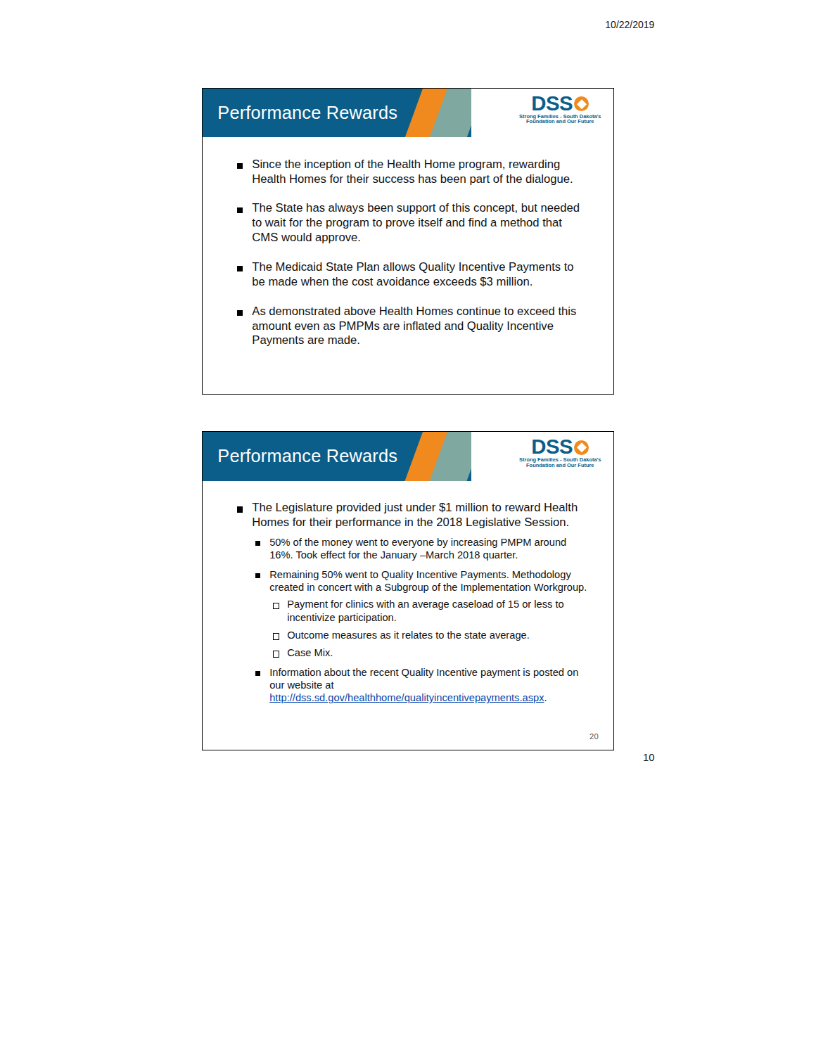10/22/2019
Performance Rewards
DSS
Strong Families - South Dakota's
Foundation and Our Future
Since the inception of the Health Home program, rewarding Health Homes for their success has been part of the dialogue.
The State has always been support of this concept, but needed to wait for the program to prove itself and find a method that CMS would approve.
The Medicaid State Plan allows Quality Incentive Payments to be made when the cost avoidance exceeds $3 million.
As demonstrated above Health Homes continue to exceed this amount even as PMPMs are inflated and Quality Incentive Payments are made.
Performance Rewards
DSS
Strong Families - South Dakota's
Foundation and Our Future
The Legislature provided just under $1 million to reward Health Homes for their performance in the 2018 Legislative Session.
50% of the money went to everyone by increasing PMPM around 16%. Took effect for the January –March 2018 quarter.
Remaining 50% went to Quality Incentive Payments. Methodology created in concert with a Subgroup of the Implementation Workgroup.
Payment for clinics with an average caseload of 15 or less to incentivize participation.
Outcome measures as it relates to the state average.
Case Mix.
Information about the recent Quality Incentive payment is posted on our website at http://dss.sd.gov/healthhome/qualityincentivepayments.aspx.
20
10